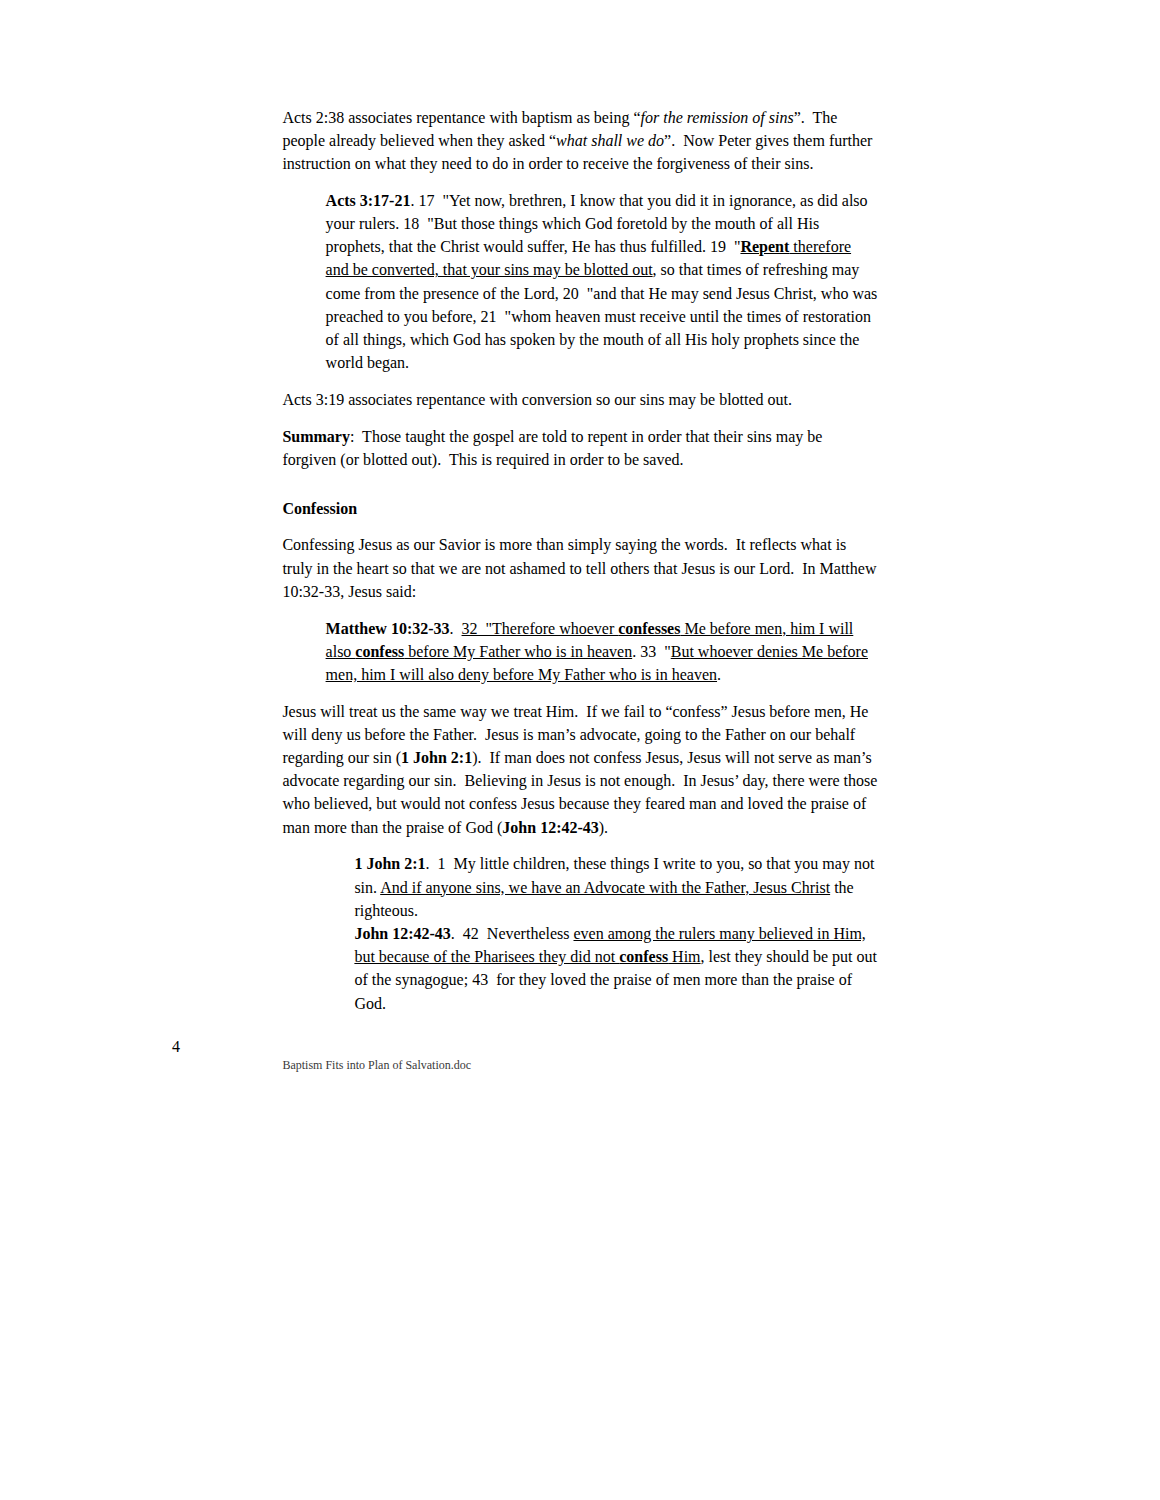Acts 2:38 associates repentance with baptism as being “for the remission of sins”. The people already believed when they asked “what shall we do”. Now Peter gives them further instruction on what they need to do in order to receive the forgiveness of their sins.
Acts 3:17-21. 17 "Yet now, brethren, I know that you did it in ignorance, as did also your rulers. 18 "But those things which God foretold by the mouth of all His prophets, that the Christ would suffer, He has thus fulfilled. 19 "Repent therefore and be converted, that your sins may be blotted out, so that times of refreshing may come from the presence of the Lord, 20 "and that He may send Jesus Christ, who was preached to you before, 21 "whom heaven must receive until the times of restoration of all things, which God has spoken by the mouth of all His holy prophets since the world began.
Acts 3:19 associates repentance with conversion so our sins may be blotted out.
Summary: Those taught the gospel are told to repent in order that their sins may be forgiven (or blotted out). This is required in order to be saved.
Confession
Confessing Jesus as our Savior is more than simply saying the words. It reflects what is truly in the heart so that we are not ashamed to tell others that Jesus is our Lord. In Matthew 10:32-33, Jesus said:
Matthew 10:32-33. 32 "Therefore whoever confesses Me before men, him I will also confess before My Father who is in heaven. 33 "But whoever denies Me before men, him I will also deny before My Father who is in heaven.
Jesus will treat us the same way we treat Him. If we fail to “confess” Jesus before men, He will deny us before the Father. Jesus is man’s advocate, going to the Father on our behalf regarding our sin (1 John 2:1). If man does not confess Jesus, Jesus will not serve as man’s advocate regarding our sin. Believing in Jesus is not enough. In Jesus’ day, there were those who believed, but would not confess Jesus because they feared man and loved the praise of man more than the praise of God (John 12:42-43).
1 John 2:1. 1 My little children, these things I write to you, so that you may not sin. And if anyone sins, we have an Advocate with the Father, Jesus Christ the righteous.
John 12:42-43. 42 Nevertheless even among the rulers many believed in Him, but because of the Pharisees they did not confess Him, lest they should be put out of the synagogue; 43 for they loved the praise of men more than the praise of God.
4
Baptism Fits into Plan of Salvation.doc